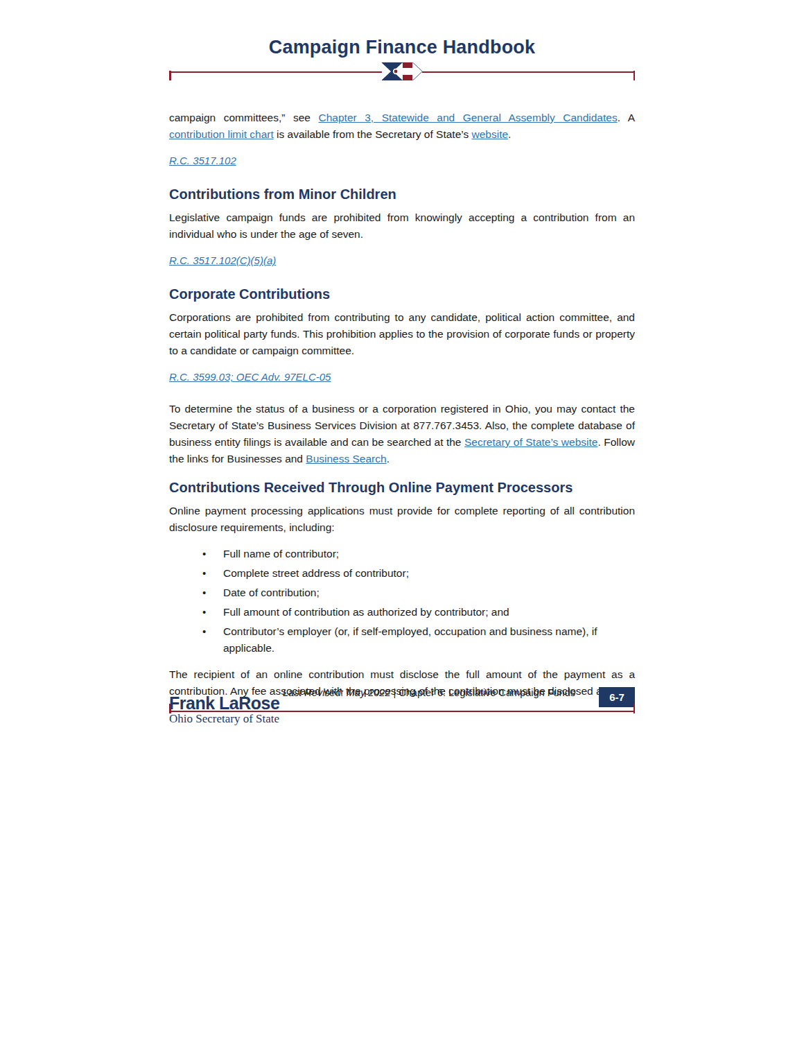Campaign Finance Handbook
campaign committees,” see Chapter 3, Statewide and General Assembly Candidates. A contribution limit chart is available from the Secretary of State’s website.
R.C. 3517.102
Contributions from Minor Children
Legislative campaign funds are prohibited from knowingly accepting a contribution from an individual who is under the age of seven.
R.C. 3517.102(C)(5)(a)
Corporate Contributions
Corporations are prohibited from contributing to any candidate, political action committee, and certain political party funds. This prohibition applies to the provision of corporate funds or property to a candidate or campaign committee.
R.C. 3599.03; OEC Adv. 97ELC-05
To determine the status of a business or a corporation registered in Ohio, you may contact the Secretary of State’s Business Services Division at 877.767.3453. Also, the complete database of business entity filings is available and can be searched at the Secretary of State’s website. Follow the links for Businesses and Business Search.
Contributions Received Through Online Payment Processors
Online payment processing applications must provide for complete reporting of all contribution disclosure requirements, including:
Full name of contributor;
Complete street address of contributor;
Date of contribution;
Full amount of contribution as authorized by contributor; and
Contributor’s employer (or, if self-employed, occupation and business name), if applicable.
The recipient of an online contribution must disclose the full amount of the payment as a contribution. Any fee associated with the processing of the contribution must be disclosed as an
Last Revised: May 2022 | Chapter 6: Legislative Campaign Funds 6-7
Frank LaRose
Ohio Secretary of State